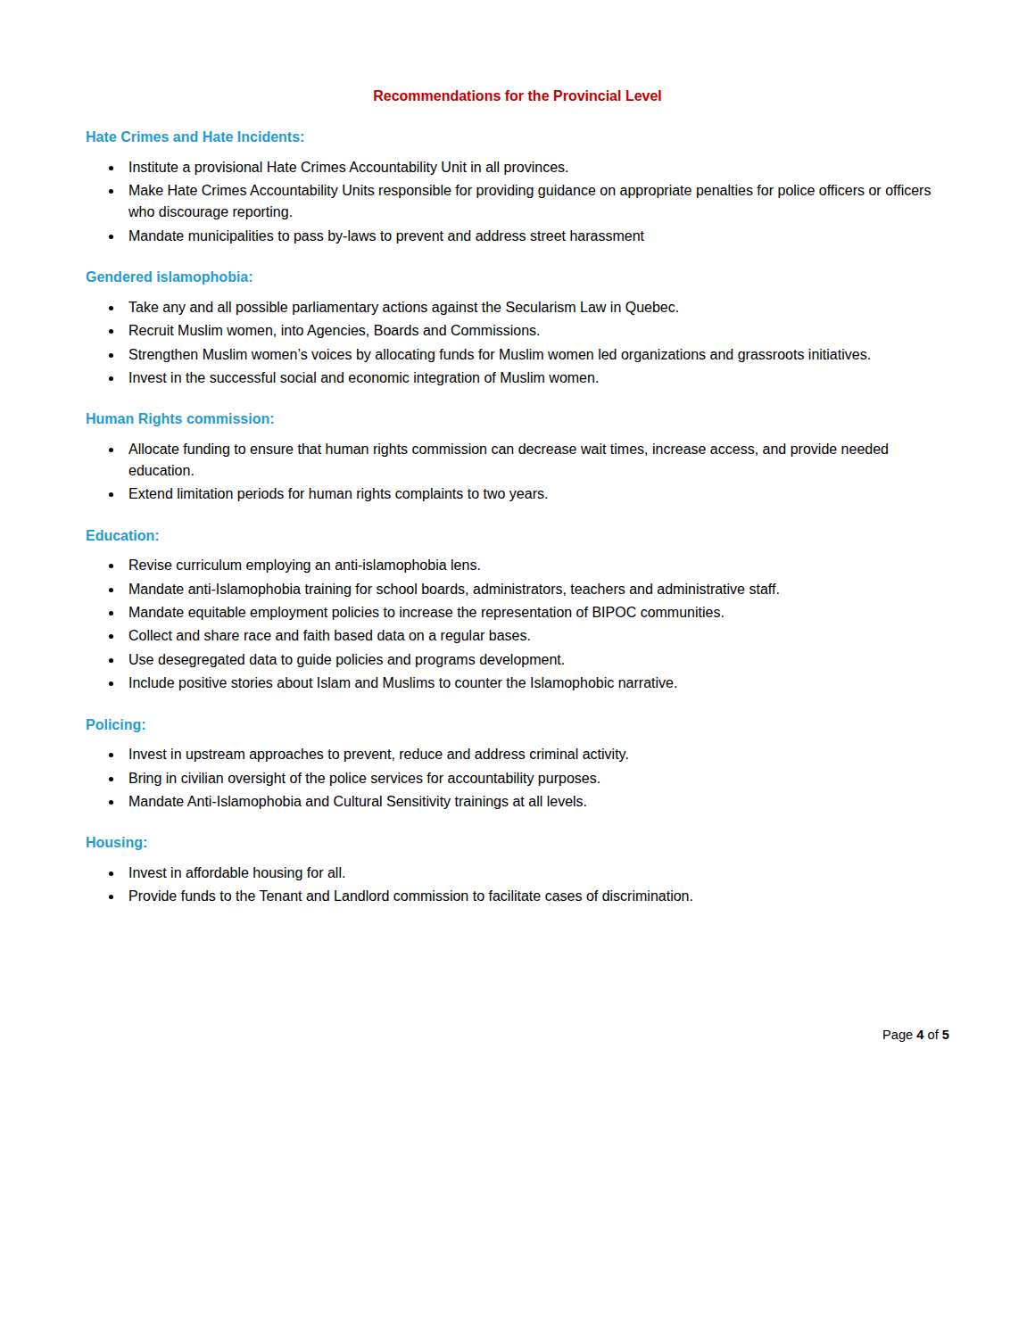Recommendations for the Provincial Level
Hate Crimes and Hate Incidents:
Institute a provisional Hate Crimes Accountability Unit in all provinces.
Make Hate Crimes Accountability Units responsible for providing guidance on appropriate penalties for police officers or officers who discourage reporting.
Mandate municipalities to pass by-laws to prevent and address street harassment
Gendered islamophobia:
Take any and all possible parliamentary actions against the Secularism Law in Quebec.
Recruit Muslim women, into Agencies, Boards and Commissions.
Strengthen Muslim women’s voices by allocating funds for Muslim women led organizations and grassroots initiatives.
Invest in the successful social and economic integration of Muslim women.
Human Rights commission:
Allocate funding to ensure that human rights commission can decrease wait times, increase access, and provide needed education.
Extend limitation periods for human rights complaints to two years.
Education:
Revise curriculum employing an anti-islamophobia lens.
Mandate anti-Islamophobia training for school boards, administrators, teachers and administrative staff.
Mandate equitable employment policies to increase the representation of BIPOC communities.
Collect and share race and faith based data on a regular bases.
Use desegregated data to guide policies and programs development.
Include positive stories about Islam and Muslims to counter the Islamophobic narrative.
Policing:
Invest in upstream approaches to prevent, reduce and address criminal activity.
Bring in civilian oversight of the police services for accountability purposes.
Mandate Anti-Islamophobia and Cultural Sensitivity trainings at all levels.
Housing:
Invest in affordable housing for all.
Provide funds to the Tenant and Landlord commission to facilitate cases of discrimination.
Page 4 of 5